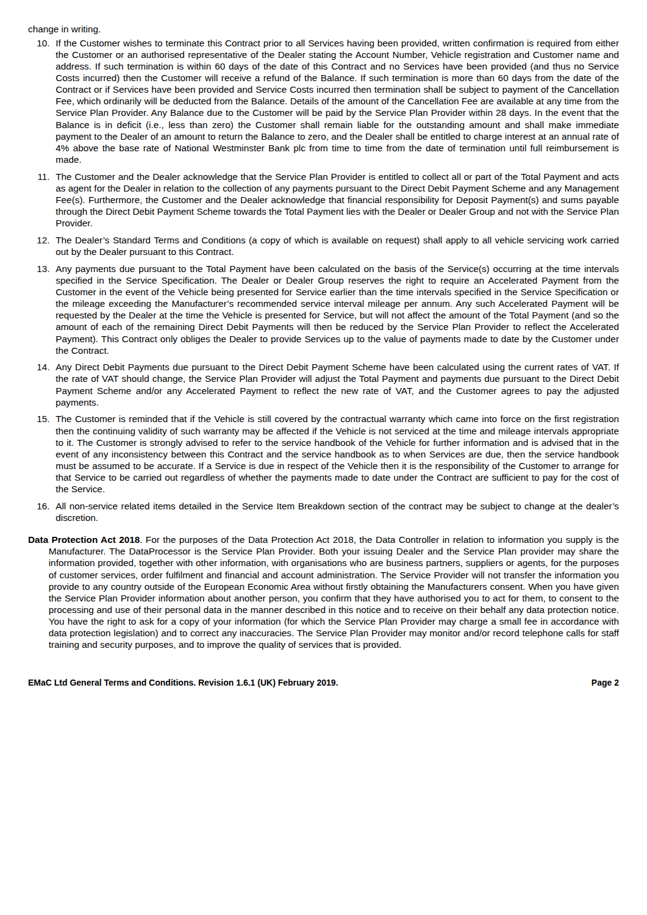change in writing.
If the Customer wishes to terminate this Contract prior to all Services having been provided, written confirmation is required from either the Customer or an authorised representative of the Dealer stating the Account Number, Vehicle registration and Customer name and address. If such termination is within 60 days of the date of this Contract and no Services have been provided (and thus no Service Costs incurred) then the Customer will receive a refund of the Balance. If such termination is more than 60 days from the date of the Contract or if Services have been provided and Service Costs incurred then termination shall be subject to payment of the Cancellation Fee, which ordinarily will be deducted from the Balance. Details of the amount of the Cancellation Fee are available at any time from the Service Plan Provider. Any Balance due to the Customer will be paid by the Service Plan Provider within 28 days. In the event that the Balance is in deficit (i.e., less than zero) the Customer shall remain liable for the outstanding amount and shall make immediate payment to the Dealer of an amount to return the Balance to zero, and the Dealer shall be entitled to charge interest at an annual rate of 4% above the base rate of National Westminster Bank plc from time to time from the date of termination until full reimbursement is made.
The Customer and the Dealer acknowledge that the Service Plan Provider is entitled to collect all or part of the Total Payment and acts as agent for the Dealer in relation to the collection of any payments pursuant to the Direct Debit Payment Scheme and any Management Fee(s). Furthermore, the Customer and the Dealer acknowledge that financial responsibility for Deposit Payment(s) and sums payable through the Direct Debit Payment Scheme towards the Total Payment lies with the Dealer or Dealer Group and not with the Service Plan Provider.
The Dealer’s Standard Terms and Conditions (a copy of which is available on request) shall apply to all vehicle servicing work carried out by the Dealer pursuant to this Contract.
Any payments due pursuant to the Total Payment have been calculated on the basis of the Service(s) occurring at the time intervals specified in the Service Specification. The Dealer or Dealer Group reserves the right to require an Accelerated Payment from the Customer in the event of the Vehicle being presented for Service earlier than the time intervals specified in the Service Specification or the mileage exceeding the Manufacturer’s recommended service interval mileage per annum. Any such Accelerated Payment will be requested by the Dealer at the time the Vehicle is presented for Service, but will not affect the amount of the Total Payment (and so the amount of each of the remaining Direct Debit Payments will then be reduced by the Service Plan Provider to reflect the Accelerated Payment). This Contract only obliges the Dealer to provide Services up to the value of payments made to date by the Customer under the Contract.
Any Direct Debit Payments due pursuant to the Direct Debit Payment Scheme have been calculated using the current rates of VAT. If the rate of VAT should change, the Service Plan Provider will adjust the Total Payment and payments due pursuant to the Direct Debit Payment Scheme and/or any Accelerated Payment to reflect the new rate of VAT, and the Customer agrees to pay the adjusted payments.
The Customer is reminded that if the Vehicle is still covered by the contractual warranty which came into force on the first registration then the continuing validity of such warranty may be affected if the Vehicle is not serviced at the time and mileage intervals appropriate to it. The Customer is strongly advised to refer to the service handbook of the Vehicle for further information and is advised that in the event of any inconsistency between this Contract and the service handbook as to when Services are due, then the service handbook must be assumed to be accurate. If a Service is due in respect of the Vehicle then it is the responsibility of the Customer to arrange for that Service to be carried out regardless of whether the payments made to date under the Contract are sufficient to pay for the cost of the Service.
All non-service related items detailed in the Service Item Breakdown section of the contract may be subject to change at the dealer’s discretion.
Data Protection Act 2018. For the purposes of the Data Protection Act 2018, the Data Controller in relation to information you supply is the Manufacturer. The DataProcessor is the Service Plan Provider. Both your issuing Dealer and the Service Plan provider may share the information provided, together with other information, with organisations who are business partners, suppliers or agents, for the purposes of customer services, order fulfilment and financial and account administration. The Service Provider will not transfer the information you provide to any country outside of the European Economic Area without firstly obtaining the Manufacturers consent. When you have given the Service Plan Provider information about another person, you confirm that they have authorised you to act for them, to consent to the processing and use of their personal data in the manner described in this notice and to receive on their behalf any data protection notice. You have the right to ask for a copy of your information (for which the Service Plan Provider may charge a small fee in accordance with data protection legislation) and to correct any inaccuracies. The Service Plan Provider may monitor and/or record telephone calls for staff training and security purposes, and to improve the quality of services that is provided.
EMaC Ltd General Terms and Conditions. Revision 1.6.1 (UK) February 2019. Page 2